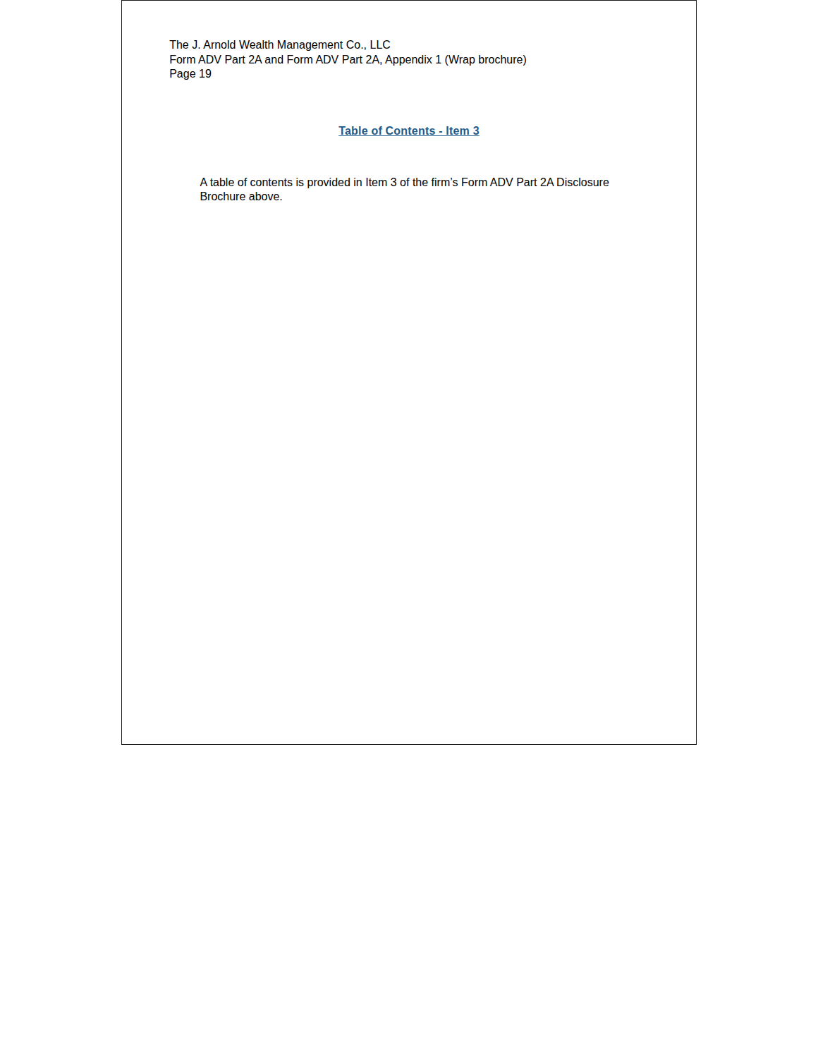The J. Arnold Wealth Management Co., LLC
Form ADV Part 2A and Form ADV Part 2A, Appendix 1 (Wrap brochure)
Page 19
Table of Contents - Item 3
A table of contents is provided in Item 3 of the firm’s Form ADV Part 2A Disclosure Brochure above.